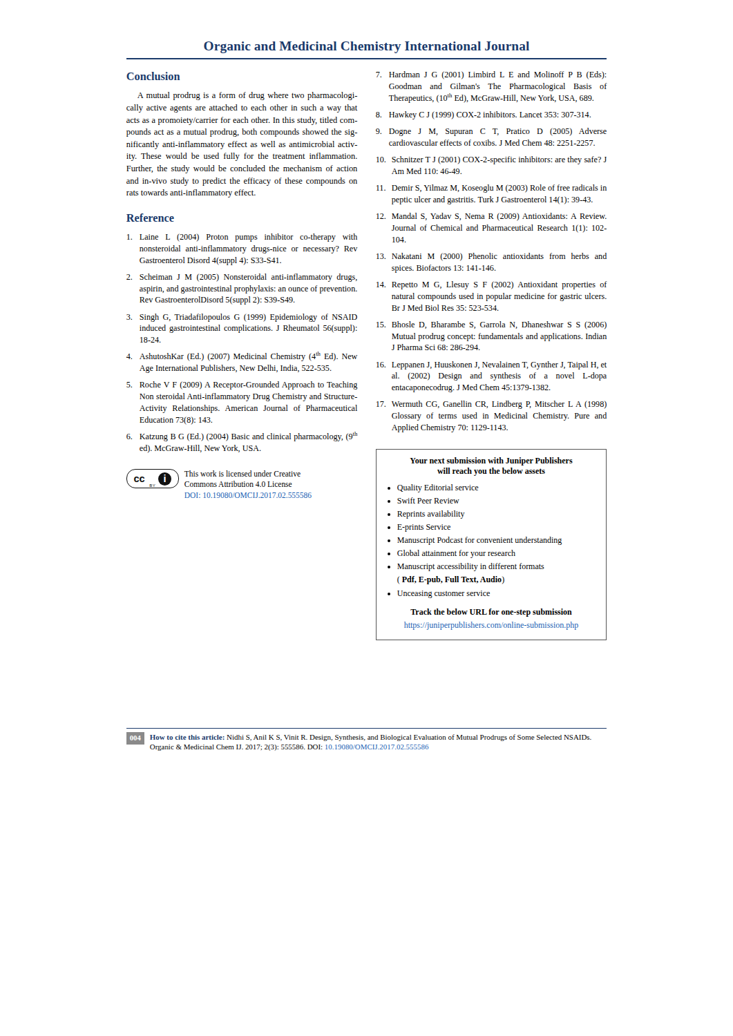Organic and Medicinal Chemistry International Journal
Conclusion
A mutual prodrug is a form of drug where two pharmacologically active agents are attached to each other in such a way that acts as a promoiety/carrier for each other. In this study, titled compounds act as a mutual prodrug, both compounds showed the significantly anti-inflammatory effect as well as antimicrobial activity. These would be used fully for the treatment inflammation. Further, the study would be concluded the mechanism of action and in-vivo study to predict the efficacy of these compounds on rats towards anti-inflammatory effect.
Reference
Laine L (2004) Proton pumps inhibitor co-therapy with nonsteroidal anti-inflammatory drugs-nice or necessary? Rev Gastroenterol Disord 4(suppl 4): S33-S41.
Scheiman J M (2005) Nonsteroidal anti-inflammatory drugs, aspirin, and gastrointestinal prophylaxis: an ounce of prevention. Rev GastroenterolDisord 5(suppl 2): S39-S49.
Singh G, Triadafilopoulos G (1999) Epidemiology of NSAID induced gastrointestinal complications. J Rheumatol 56(suppl): 18-24.
AshutoshKar (Ed.) (2007) Medicinal Chemistry (4th Ed). New Age International Publishers, New Delhi, India, 522-535.
Roche V F (2009) A Receptor-Grounded Approach to Teaching Non steroidal Anti-inflammatory Drug Chemistry and Structure-Activity Relationships. American Journal of Pharmaceutical Education 73(8): 143.
Katzung B G (Ed.) (2004) Basic and clinical pharmacology, (9th ed). McGraw-Hill, New York, USA.
cc i BY
This work is licensed under Creative
Commons Attribution 4.0 License
DOI: 10.19080/OMCIJ.2017.02.555586
Hardman J G (2001) Limbird L E and Molinoff P B (Eds): Goodman and Gilman's The Pharmacological Basis of Therapeutics, (10th Ed), McGraw-Hill, New York, USA, 689.
Hawkey C J (1999) COX-2 inhibitors. Lancet 353: 307-314.
Dogne J M, Supuran C T, Pratico D (2005) Adverse cardiovascular effects of coxibs. J Med Chem 48: 2251-2257.
Schnitzer T J (2001) COX-2-specific inhibitors: are they safe? J Am Med 110: 46-49.
Demir S, Yilmaz M, Koseoglu M (2003) Role of free radicals in peptic ulcer and gastritis. Turk J Gastroenterol 14(1): 39-43.
Mandal S, Yadav S, Nema R (2009) Antioxidants: A Review. Journal of Chemical and Pharmaceutical Research 1(1): 102-104.
Nakatani M (2000) Phenolic antioxidants from herbs and spices. Biofactors 13: 141-146.
Repetto M G, Llesuy S F (2002) Antioxidant properties of natural compounds used in popular medicine for gastric ulcers. Br J Med Biol Res 35: 523-534.
Bhosle D, Bharambe S, Garrola N, Dhaneshwar S S (2006) Mutual prodrug concept: fundamentals and applications. Indian J Pharma Sci 68: 286-294.
Leppanen J, Huuskonen J, Nevalainen T, Gynther J, Taipal H, et al. (2002) Design and synthesis of a novel L-dopa entacaponecodrug. J Med Chem 45:1379-1382.
Wermuth CG, Ganellin CR, Lindberg P, Mitscher L A (1998) Glossary of terms used in Medicinal Chemistry. Pure and Applied Chemistry 70: 1129-1143.
Your next submission with Juniper Publishers
will reach you the below assets
Quality Editorial service
Swift Peer Review
Reprints availability
E-prints Service
Manuscript Podcast for convenient understanding
Global attainment for your research
Manuscript accessibility in different formats
( Pdf, E-pub, Full Text, Audio)
Unceasing customer service
Track the below URL for one-step submission
https://juniperpublishers.com/online-submission.php
004 How to cite this article: Nidhi S, Anil K S, Vinit R. Design, Synthesis, and Biological Evaluation of Mutual Prodrugs of Some Selected NSAIDs. Organic & Medicinal Chem IJ. 2017; 2(3): 555586. DOI: 10.19080/OMCIJ.2017.02.555586